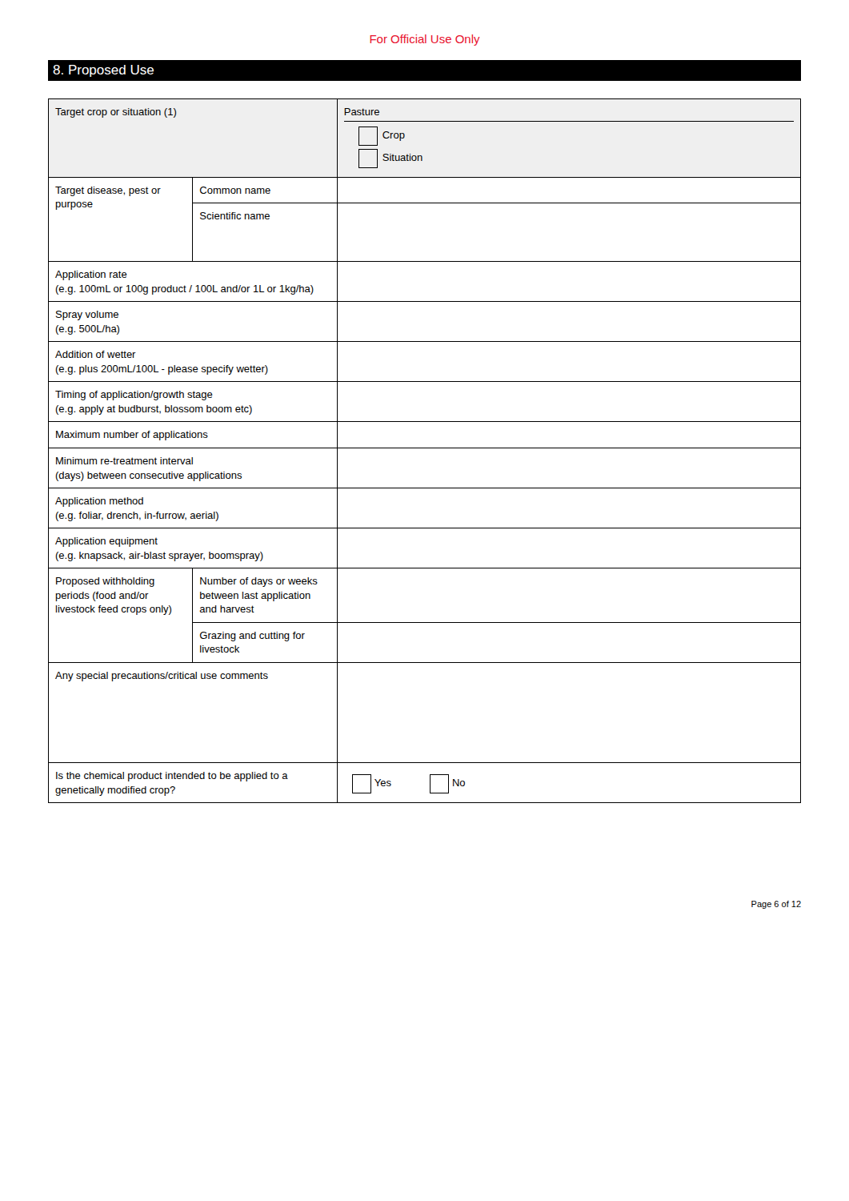For Official Use Only
8. Proposed Use
| Target crop or situation (1) | Pasture Crop Situation |
| Target disease, pest or purpose | Common name | |
| Scientific name | |
| Application rate (e.g. 100mL or 100g product / 100L and/or 1L or 1kg/ha) | |
| Spray volume (e.g. 500L/ha) | |
| Addition of wetter (e.g. plus 200mL/100L - please specify wetter) | |
| Timing of application/growth stage (e.g. apply at budburst, blossom boom etc) | |
| Maximum number of applications | |
| Minimum re-treatment interval (days) between consecutive applications | |
| Application method (e.g. foliar, drench, in-furrow, aerial) | |
| Application equipment (e.g. knapsack, air-blast sprayer, boomspray) | |
| Proposed withholding periods (food and/or livestock feed crops only) | Number of days or weeks between last application and harvest | |
| Grazing and cutting for livestock | |
| Any special precautions/critical use comments | |
| Is the chemical product intended to be applied to a genetically modified crop? | Yes No |
Page 6 of 12